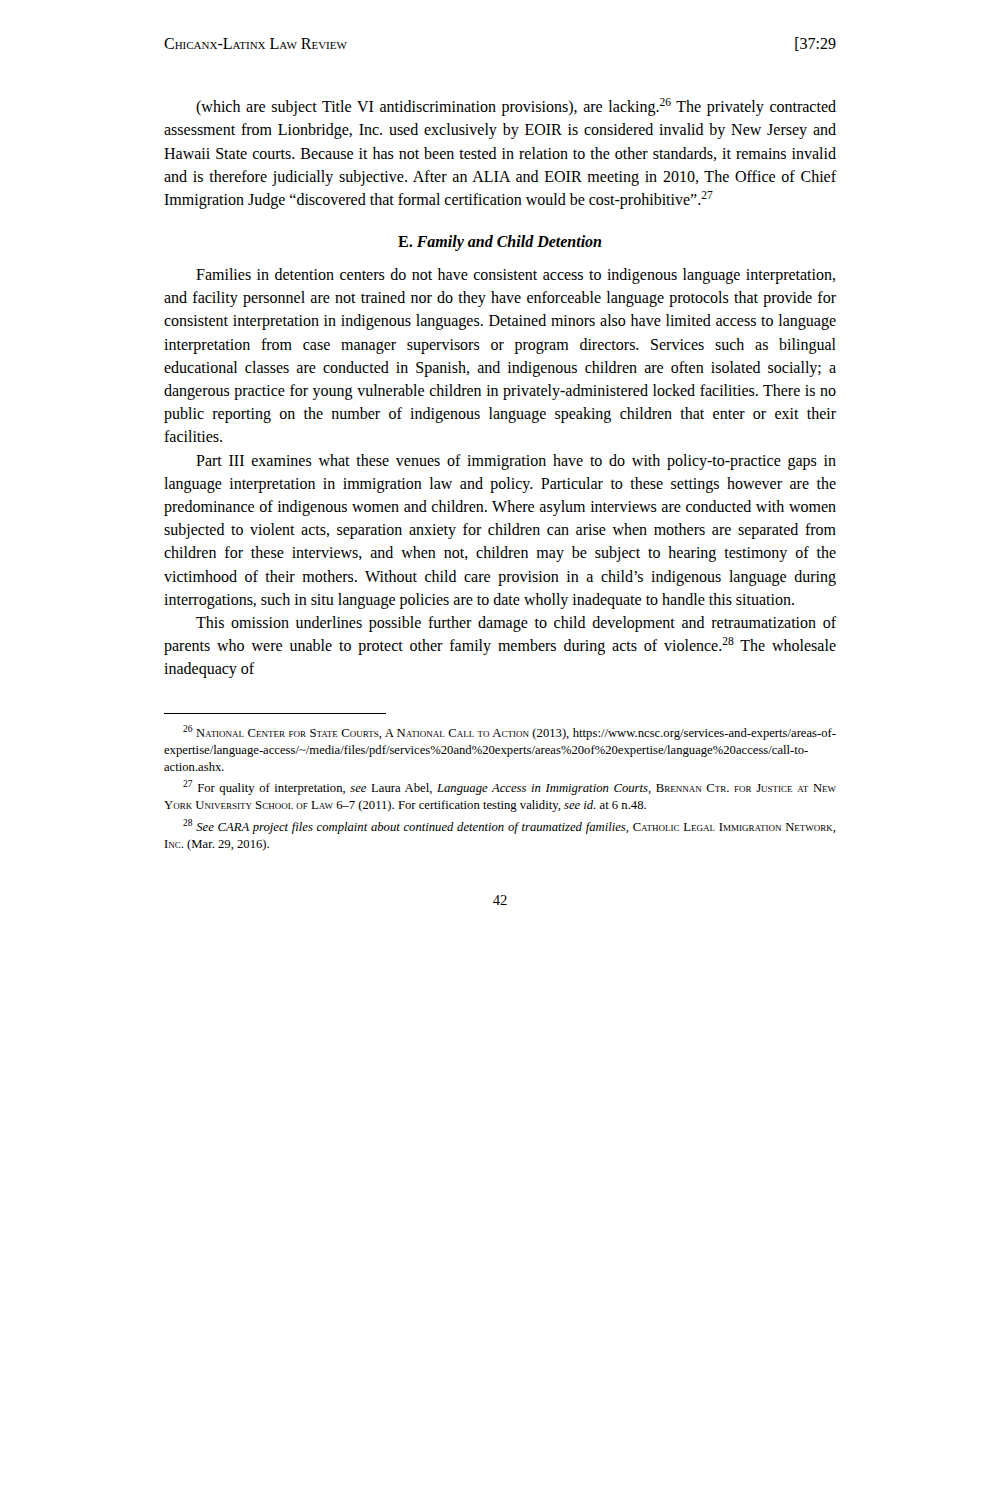Chicanx-Latinx Law Review [37:29
(which are subject Title VI antidiscrimination provisions), are lacking.26 The privately contracted assessment from Lionbridge, Inc. used exclusively by EOIR is considered invalid by New Jersey and Hawaii State courts. Because it has not been tested in relation to the other standards, it remains invalid and is therefore judicially subjective. After an ALIA and EOIR meeting in 2010, The Office of Chief Immigration Judge “discovered that formal certification would be cost-prohibitive”.27
E. Family and Child Detention
Families in detention centers do not have consistent access to indigenous language interpretation, and facility personnel are not trained nor do they have enforceable language protocols that provide for consistent interpretation in indigenous languages. Detained minors also have limited access to language interpretation from case manager supervisors or program directors. Services such as bilingual educational classes are conducted in Spanish, and indigenous children are often isolated socially; a dangerous practice for young vulnerable children in privately-administered locked facilities. There is no public reporting on the number of indigenous language speaking children that enter or exit their facilities.
Part III examines what these venues of immigration have to do with policy-to-practice gaps in language interpretation in immigration law and policy. Particular to these settings however are the predominance of indigenous women and children. Where asylum interviews are conducted with women subjected to violent acts, separation anxiety for children can arise when mothers are separated from children for these interviews, and when not, children may be subject to hearing testimony of the victimhood of their mothers. Without child care provision in a child’s indigenous language during interrogations, such in situ language policies are to date wholly inadequate to handle this situation.
This omission underlines possible further damage to child development and retraumatization of parents who were unable to protect other family members during acts of violence.28 The wholesale inadequacy of
26 National Center for State Courts, A National Call to Action (2013), https://www.ncsc.org/services-and-experts/areas-of-expertise/language-access/~/media/files/pdf/services%20and%20experts/areas%20of%20expertise/language%20access/call-to-action.ashx.
27 For quality of interpretation, see Laura Abel, Language Access in Immigration Courts, Brennan Ctr. for Justice at New York University School of Law 6–7 (2011). For certification testing validity, see id. at 6 n.48.
28 See CARA project files complaint about continued detention of traumatized families, Catholic Legal Immigration Network, Inc. (Mar. 29, 2016).
42